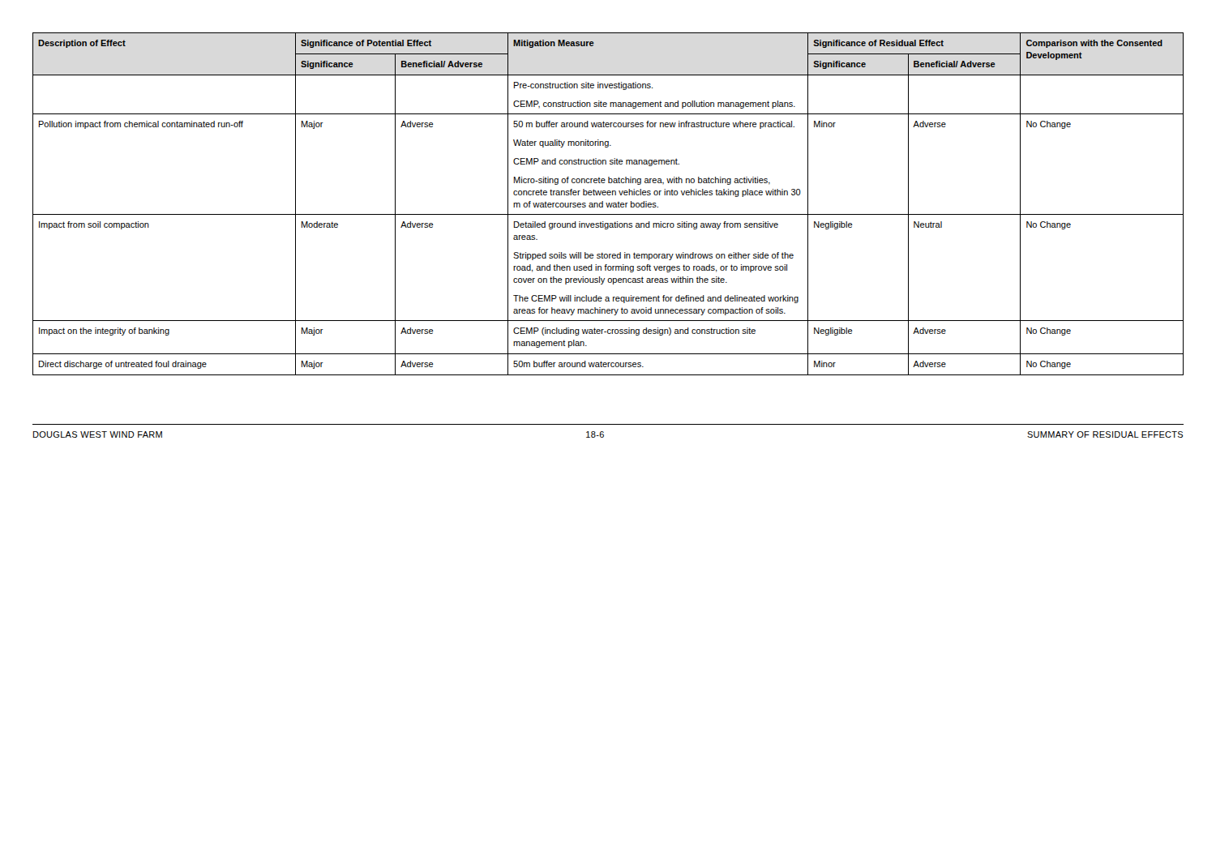| Description of Effect | Significance of Potential Effect | Mitigation Measure | Significance of Residual Effect | Comparison with the Consented Development |
| --- | --- | --- | --- | --- |
| Significance | Beneficial/ Adverse | Significance | Beneficial/ Adverse |
| | | | Pre-construction site investigations. CEMP, construction site management and pollution management plans. | | | |
| Pollution impact from chemical contaminated run-off | Major | Adverse | 50 m buffer around watercourses for new infrastructure where practical. Water quality monitoring. CEMP and construction site management. Micro-siting of concrete batching area, with no batching activities, concrete transfer between vehicles or into vehicles taking place within 30 m of watercourses and water bodies. | Minor | Adverse | No Change |
| Impact from soil compaction | Moderate | Adverse | Detailed ground investigations and micro siting away from sensitive areas. Stripped soils will be stored in temporary windrows on either side of the road, and then used in forming soft verges to roads, or to improve soil cover on the previously opencast areas within the site. The CEMP will include a requirement for defined and delineated working areas for heavy machinery to avoid unnecessary compaction of soils. | Negligible | Neutral | No Change |
| Impact on the integrity of banking | Major | Adverse | CEMP (including water-crossing design) and construction site management plan. | Negligible | Adverse | No Change |
| Direct discharge of untreated foul drainage | Major | Adverse | 50m buffer around watercourses. | Minor | Adverse | No Change |
DOUGLAS WEST WIND FARM
18-6
SUMMARY OF RESIDUAL EFFECTS